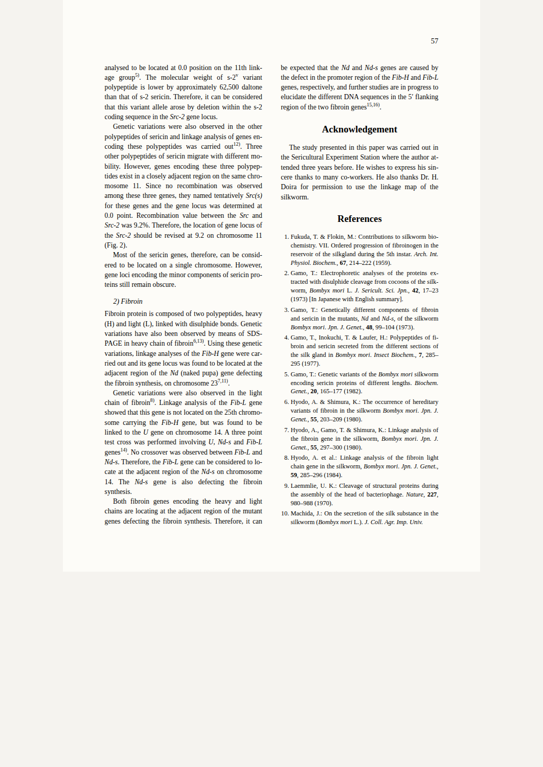57
analysed to be located at 0.0 position on the 11th linkage group5). The molecular weight of s-2v variant polypeptide is lower by approximately 62,500 daltone than that of s-2 sericin. Therefore, it can be considered that this variant allele arose by deletion within the s-2 coding sequence in the Src-2 gene locus.
Genetic variations were also observed in the other polypeptides of sericin and linkage analysis of genes encoding these polypeptides was carried out12). Three other polypeptides of sericin migrate with different mobility. However, genes encoding these three polypeptides exist in a closely adjacent region on the same chromosome 11. Since no recombination was observed among these three genes, they named tentatively Src(s) for these genes and the gene locus was determined at 0.0 point. Recombination value between the Src and Src-2 was 9.2%. Therefore, the location of gene locus of the Src-2 should be revised at 9.2 on chromosome 11 (Fig. 2).
Most of the sericin genes, therefore, can be considered to be located on a single chromosome. However, gene loci encoding the minor components of sericin proteins still remain obscure.
2) Fibroin
Fibroin protein is composed of two polypeptides, heavy (H) and light (L), linked with disulphide bonds. Genetic variations have also been observed by means of SDS-PAGE in heavy chain of fibroin6,13). Using these genetic variations, linkage analyses of the Fib-H gene were carried out and its gene locus was found to be located at the adjacent region of the Nd (naked pupa) gene defecting the fibroin synthesis, on chromosome 237,11).
Genetic variations were also observed in the light chain of fibroin8). Linkage analysis of the Fib-L gene showed that this gene is not located on the 25th chromosome carrying the Fib-H gene, but was found to be linked to the U gene on chromosome 14. A three point test cross was performed involving U, Nd-s and Fib-L genes14). No crossover was observed between Fib-L and Nd-s. Therefore, the Fib-L gene can be considered to locate at the adjacent region of the Nd-s on chromosome 14. The Nd-s gene is also defecting the fibroin synthesis.
Both fibroin genes encoding the heavy and light chains are locating at the adjacent region of the mutant genes defecting the fibroin synthesis. Therefore, it can be expected that the Nd and Nd-s genes are caused by the defect in the promoter region of the Fib-H and Fib-L genes, respectively, and further studies are in progress to elucidate the different DNA sequences in the 5′ flanking region of the two fibroin genes15,16).
Acknowledgement
The study presented in this paper was carried out in the Sericultural Experiment Station where the author attended three years before. He wishes to express his sincere thanks to many co-workers. He also thanks Dr. H. Doira for permission to use the linkage map of the silkworm.
References
Fukuda, T. & Flokin, M.: Contributions to silkworm biochemistry. VII. Ordered progression of fibroinogen in the reservoir of the silkgland during the 5th instar. Arch. Int. Physiol. Biochem., 67, 214–222 (1959).
Gamo, T.: Electrophoretic analyses of the proteins extracted with disulphide cleavage from cocoons of the silkworm, Bombyx mori L. J. Sericult. Sci. Jpn., 42, 17–23 (1973) [In Japanese with English summary].
Gamo, T.: Genetically different components of fibroin and sericin in the mutants, Nd and Nd-s, of the silkworm Bombyx mori. Jpn. J. Genet., 48, 99–104 (1973).
Gamo, T., Inokuchi, T. & Laufer, H.: Polypeptides of fibroin and sericin secreted from the different sections of the silk gland in Bombyx mori. Insect Biochem., 7, 285–295 (1977).
Gamo, T.: Genetic variants of the Bombyx mori silkworm encoding sericin proteins of different lengths. Biochem. Genet., 20, 165–177 (1982).
Hyodo, A. & Shimura, K.: The occurrence of hereditary variants of fibroin in the silkworm Bombyx mori. Jpn. J. Genet., 55, 203–209 (1980).
Hyodo, A., Gamo, T. & Shimura, K.: Linkage analysis of the fibroin gene in the silkworm, Bombyx mori. Jpn. J. Genet., 55, 297–300 (1980).
Hyodo, A. et al.: Linkage analysis of the fibroin light chain gene in the silkworm, Bombyx mori. Jpn. J. Genet., 59, 285–296 (1984).
Laemmlie, U. K.: Cleavage of structural proteins during the assembly of the head of bacteriophage. Nature, 227, 980–988 (1970).
Machida, J.: On the secretion of the silk substance in the silkworm (Bombyx mori L.). J. Coll. Agr. Imp. Univ.